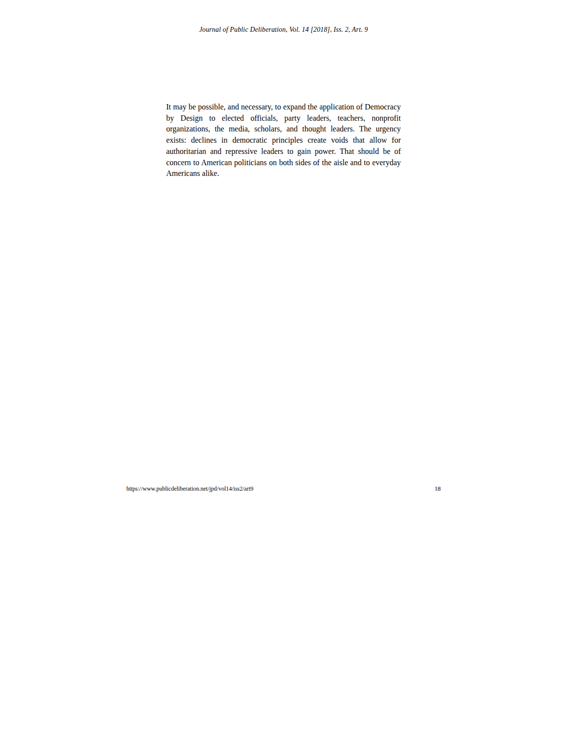Journal of Public Deliberation, Vol. 14 [2018], Iss. 2, Art. 9
It may be possible, and necessary, to expand the application of Democracy by Design to elected officials, party leaders, teachers, nonprofit organizations, the media, scholars, and thought leaders. The urgency exists: declines in democratic principles create voids that allow for authoritarian and repressive leaders to gain power. That should be of concern to American politicians on both sides of the aisle and to everyday Americans alike.
https://www.publicdeliberation.net/jpd/vol14/iss2/art9 18